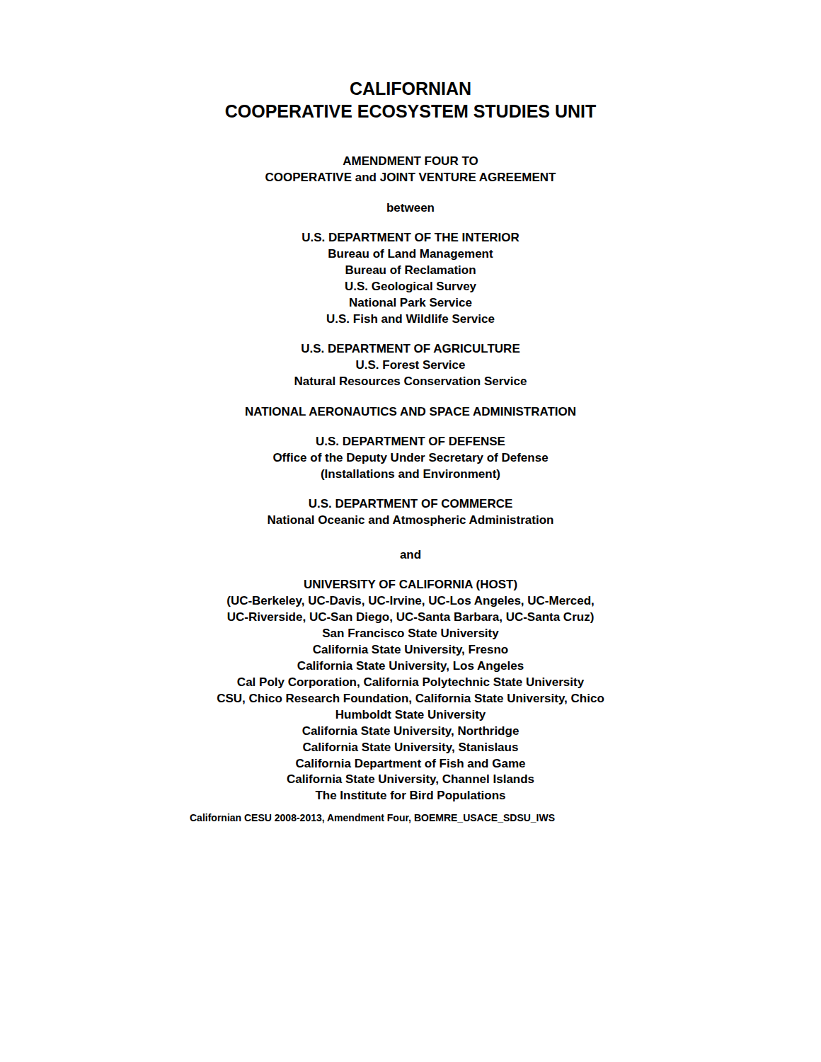CALIFORNIAN
COOPERATIVE ECOSYSTEM STUDIES UNIT
AMENDMENT FOUR TO
COOPERATIVE and JOINT VENTURE AGREEMENT
between
U.S. DEPARTMENT OF THE INTERIOR
Bureau of Land Management
Bureau of Reclamation
U.S. Geological Survey
National Park Service
U.S. Fish and Wildlife Service
U.S. DEPARTMENT OF AGRICULTURE
U.S. Forest Service
Natural Resources Conservation Service
NATIONAL AERONAUTICS AND SPACE ADMINISTRATION
U.S. DEPARTMENT OF DEFENSE
Office of the Deputy Under Secretary of Defense
(Installations and Environment)
U.S. DEPARTMENT OF COMMERCE
National Oceanic and Atmospheric Administration
and
UNIVERSITY OF CALIFORNIA (HOST)
(UC-Berkeley, UC-Davis, UC-Irvine, UC-Los Angeles, UC-Merced,
UC-Riverside, UC-San Diego, UC-Santa Barbara, UC-Santa Cruz)
San Francisco State University
California State University, Fresno
California State University, Los Angeles
Cal Poly Corporation, California Polytechnic State University
CSU, Chico Research Foundation, California State University, Chico
Humboldt State University
California State University, Northridge
California State University, Stanislaus
California Department of Fish and Game
California State University, Channel Islands
The Institute for Bird Populations
Californian CESU 2008-2013, Amendment Four, BOEMRE_USACE_SDSU_IWS